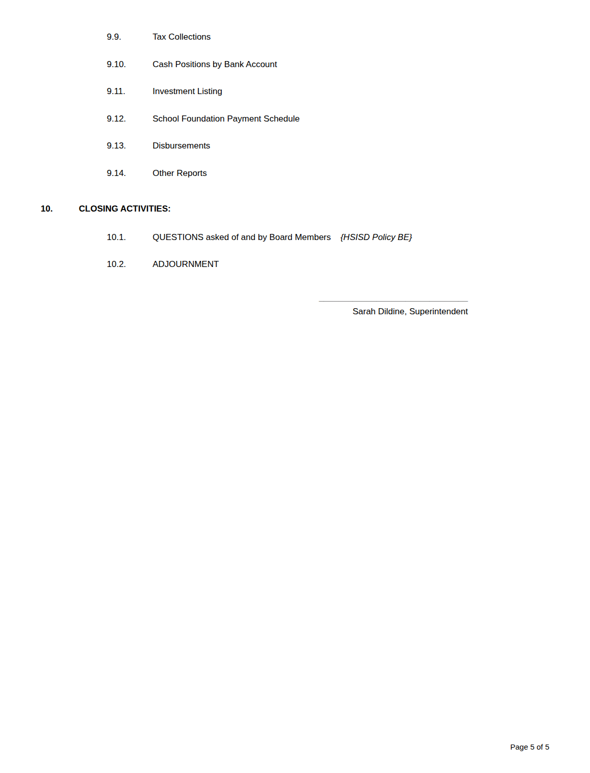9.9.
Tax Collections
9.10.
Cash Positions by Bank Account
9.11.
Investment Listing
9.12.
School Foundation Payment Schedule
9.13.
Disbursements
9.14.
Other Reports
10.
CLOSING ACTIVITIES:
10.1.
QUESTIONS asked of and by Board Members {HSISD Policy BE}
10.2.
ADJOURNMENT
_______________________________
Sarah Dildine, Superintendent
Page 5 of 5